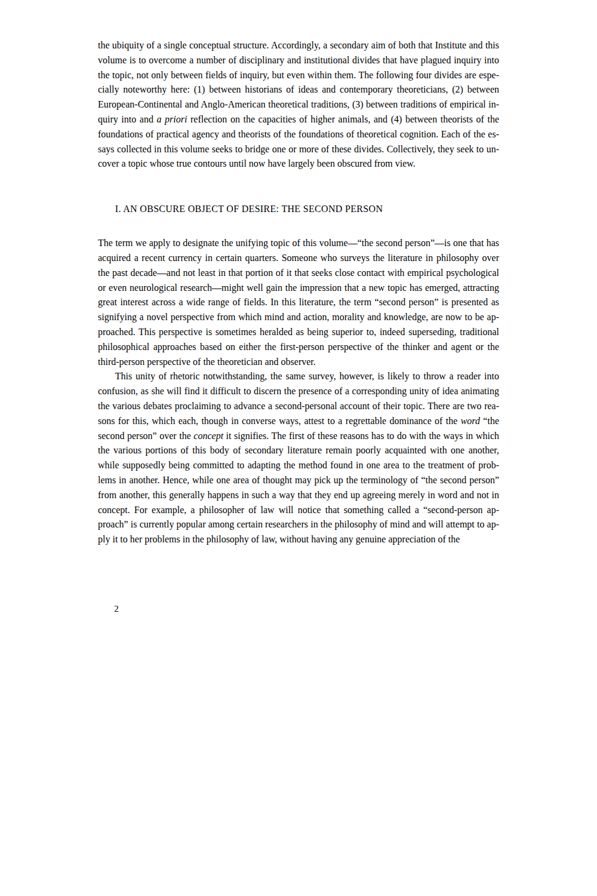the ubiquity of a single conceptual structure. Accordingly, a secondary aim of both that Institute and this volume is to overcome a number of disciplinary and institutional divides that have plagued inquiry into the topic, not only between fields of inquiry, but even within them. The following four divides are especially noteworthy here: (1) between historians of ideas and contemporary theoreticians, (2) between European-Continental and Anglo-American theoretical traditions, (3) between traditions of empirical inquiry into and a priori reflection on the capacities of higher animals, and (4) between theorists of the foundations of practical agency and theorists of the foundations of theoretical cognition. Each of the essays collected in this volume seeks to bridge one or more of these divides. Collectively, they seek to uncover a topic whose true contours until now have largely been obscured from view.
I. AN OBSCURE OBJECT OF DESIRE: THE SECOND PERSON
The term we apply to designate the unifying topic of this volume—“the second person”—is one that has acquired a recent currency in certain quarters. Someone who surveys the literature in philosophy over the past decade—and not least in that portion of it that seeks close contact with empirical psychological or even neurological research—might well gain the impression that a new topic has emerged, attracting great interest across a wide range of fields. In this literature, the term “second person” is presented as signifying a novel perspective from which mind and action, morality and knowledge, are now to be approached. This perspective is sometimes heralded as being superior to, indeed superseding, traditional philosophical approaches based on either the first-person perspective of the thinker and agent or the third-person perspective of the theoretician and observer.
This unity of rhetoric notwithstanding, the same survey, however, is likely to throw a reader into confusion, as she will find it difficult to discern the presence of a corresponding unity of idea animating the various debates proclaiming to advance a second-personal account of their topic. There are two reasons for this, which each, though in converse ways, attest to a regrettable dominance of the word “the second person” over the concept it signifies. The first of these reasons has to do with the ways in which the various portions of this body of secondary literature remain poorly acquainted with one another, while supposedly being committed to adapting the method found in one area to the treatment of problems in another. Hence, while one area of thought may pick up the terminology of “the second person” from another, this generally happens in such a way that they end up agreeing merely in word and not in concept. For example, a philosopher of law will notice that something called a “second-person approach” is currently popular among certain researchers in the philosophy of mind and will attempt to apply it to her problems in the philosophy of law, without having any genuine appreciation of the
2